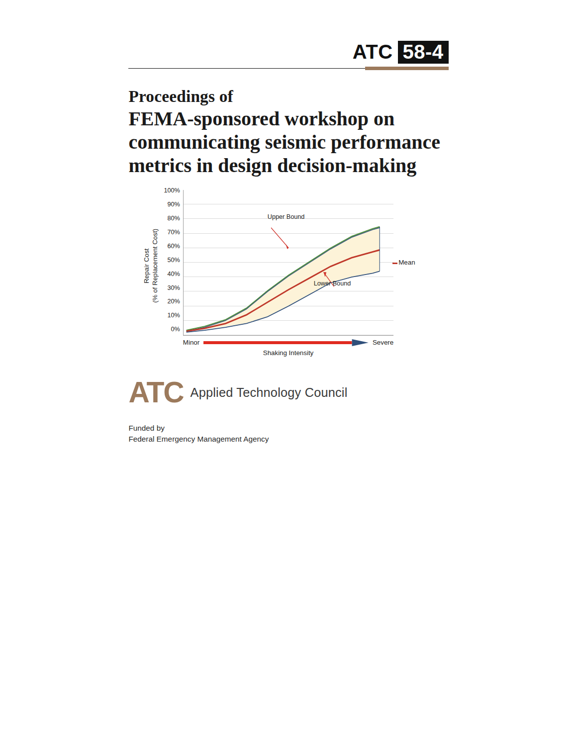ATC 58-4
Proceedings of
FEMA-sponsored workshop on communicating seismic performance metrics in design decision-making
Repair Cost
(% of Replacement Cost)
100% 90% 80% 70% 60% 50% 40% 30% 20% 10% 0%
Upper Bound Lower Bound
Mean
Minor Severe
Shaking Intensity
ATC Applied Technology Council
Funded by
Federal Emergency Management Agency